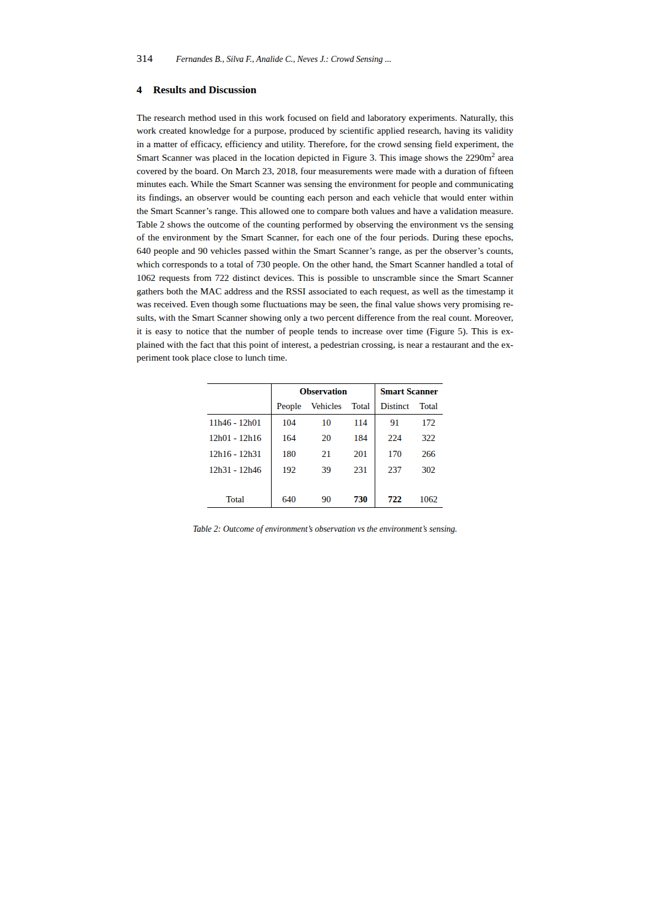314 Fernandes B., Silva F., Analide C., Neves J.: Crowd Sensing ...
4 Results and Discussion
The research method used in this work focused on field and laboratory experiments. Naturally, this work created knowledge for a purpose, produced by scientific applied research, having its validity in a matter of efficacy, efficiency and utility. Therefore, for the crowd sensing field experiment, the Smart Scanner was placed in the location depicted in Figure 3. This image shows the 2290m2 area covered by the board. On March 23, 2018, four measurements were made with a duration of fifteen minutes each. While the Smart Scanner was sensing the environment for people and communicating its findings, an observer would be counting each person and each vehicle that would enter within the Smart Scanner’s range. This allowed one to compare both values and have a validation measure. Table 2 shows the outcome of the counting performed by observing the environment vs the sensing of the environment by the Smart Scanner, for each one of the four periods. During these epochs, 640 people and 90 vehicles passed within the Smart Scanner’s range, as per the observer’s counts, which corresponds to a total of 730 people. On the other hand, the Smart Scanner handled a total of 1062 requests from 722 distinct devices. This is possible to unscramble since the Smart Scanner gathers both the MAC address and the RSSI associated to each request, as well as the timestamp it was received. Even though some fluctuations may be seen, the final value shows very promising results, with the Smart Scanner showing only a two percent difference from the real count. Moreover, it is easy to notice that the number of people tends to increase over time (Figure 5). This is explained with the fact that this point of interest, a pedestrian crossing, is near a restaurant and the experiment took place close to lunch time.
| | Observation | Smart Scanner |
| | People | Vehicles | Total | Distinct | Total |
| 11h46 - 12h01 | 104 | 10 | 114 | 91 | 172 |
| 12h01 - 12h16 | 164 | 20 | 184 | 224 | 322 |
| 12h16 - 12h31 | 180 | 21 | 201 | 170 | 266 |
| 12h31 - 12h46 | 192 | 39 | 231 | 237 | 302 |
| Total | 640 | 90 | 730 | 722 | 1062 |
Table 2: Outcome of environment’s observation vs the environment’s sensing.